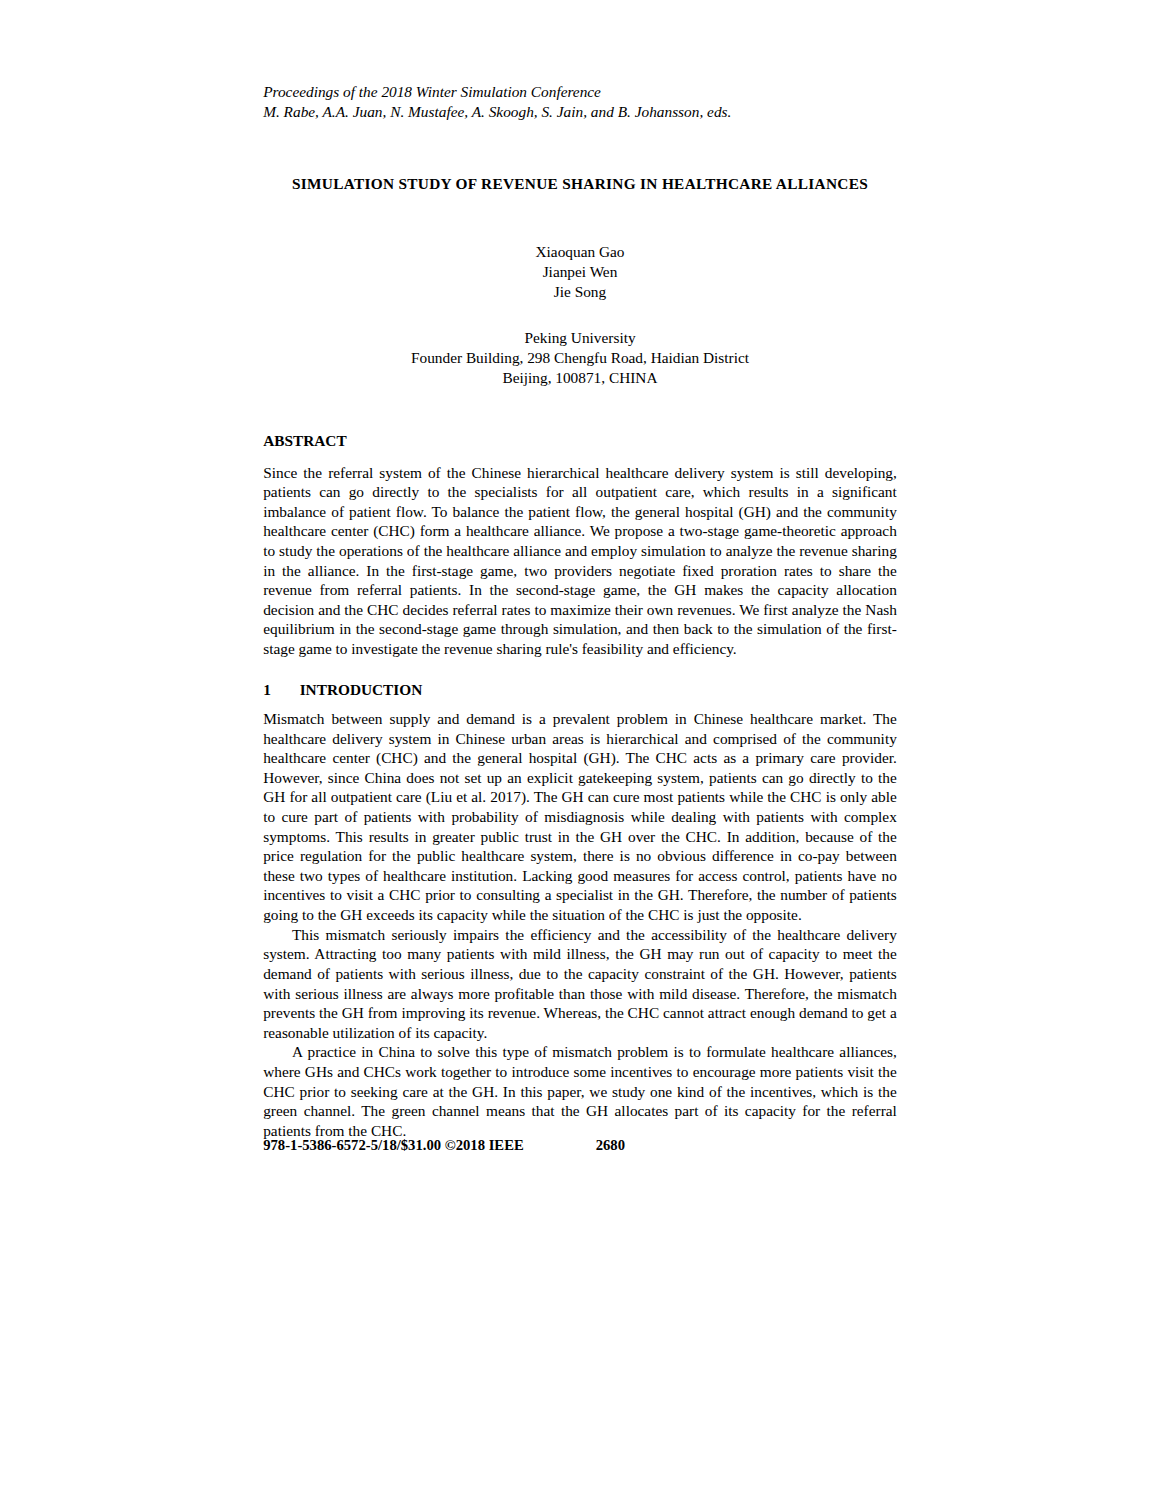Proceedings of the 2018 Winter Simulation Conference
M. Rabe, A.A. Juan, N. Mustafee, A. Skoogh, S. Jain, and B. Johansson, eds.
Simulation Study of Revenue Sharing in Healthcare Alliances
Xiaoquan Gao
Jianpei Wen
Jie Song
Peking University
Founder Building, 298 Chengfu Road, Haidian District
Beijing, 100871, CHINA
Abstract
Since the referral system of the Chinese hierarchical healthcare delivery system is still developing, patients can go directly to the specialists for all outpatient care, which results in a significant imbalance of patient flow. To balance the patient flow, the general hospital (GH) and the community healthcare center (CHC) form a healthcare alliance. We propose a two-stage game-theoretic approach to study the operations of the healthcare alliance and employ simulation to analyze the revenue sharing in the alliance. In the first-stage game, two providers negotiate fixed proration rates to share the revenue from referral patients. In the second-stage game, the GH makes the capacity allocation decision and the CHC decides referral rates to maximize their own revenues. We first analyze the Nash equilibrium in the second-stage game through simulation, and then back to the simulation of the first-stage game to investigate the revenue sharing rule's feasibility and efficiency.
1 INTRODUCTION
Mismatch between supply and demand is a prevalent problem in Chinese healthcare market. The healthcare delivery system in Chinese urban areas is hierarchical and comprised of the community healthcare center (CHC) and the general hospital (GH). The CHC acts as a primary care provider. However, since China does not set up an explicit gatekeeping system, patients can go directly to the GH for all outpatient care (Liu et al. 2017). The GH can cure most patients while the CHC is only able to cure part of patients with probability of misdiagnosis while dealing with patients with complex symptoms. This results in greater public trust in the GH over the CHC. In addition, because of the price regulation for the public healthcare system, there is no obvious difference in co-pay between these two types of healthcare institution. Lacking good measures for access control, patients have no incentives to visit a CHC prior to consulting a specialist in the GH. Therefore, the number of patients going to the GH exceeds its capacity while the situation of the CHC is just the opposite.
This mismatch seriously impairs the efficiency and the accessibility of the healthcare delivery system. Attracting too many patients with mild illness, the GH may run out of capacity to meet the demand of patients with serious illness, due to the capacity constraint of the GH. However, patients with serious illness are always more profitable than those with mild disease. Therefore, the mismatch prevents the GH from improving its revenue. Whereas, the CHC cannot attract enough demand to get a reasonable utilization of its capacity.
A practice in China to solve this type of mismatch problem is to formulate healthcare alliances, where GHs and CHCs work together to introduce some incentives to encourage more patients visit the CHC prior to seeking care at the GH. In this paper, we study one kind of the incentives, which is the green channel. The green channel means that the GH allocates part of its capacity for the referral patients from the CHC.
978-1-5386-6572-5/18/$31.00 ©2018 IEEE 2680